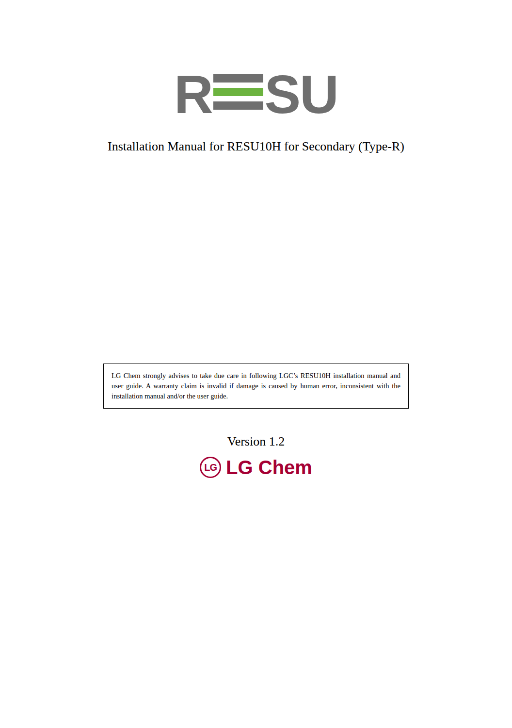R SU
Installation Manual for RESU10H for Secondary (Type-R)
LG Chem strongly advises to take due care in following LGC’s RESU10H installation manual and user guide. A warranty claim is invalid if damage is caused by human error, inconsistent with the installation manual and/or the user guide.
Version 1.2
LG Chem